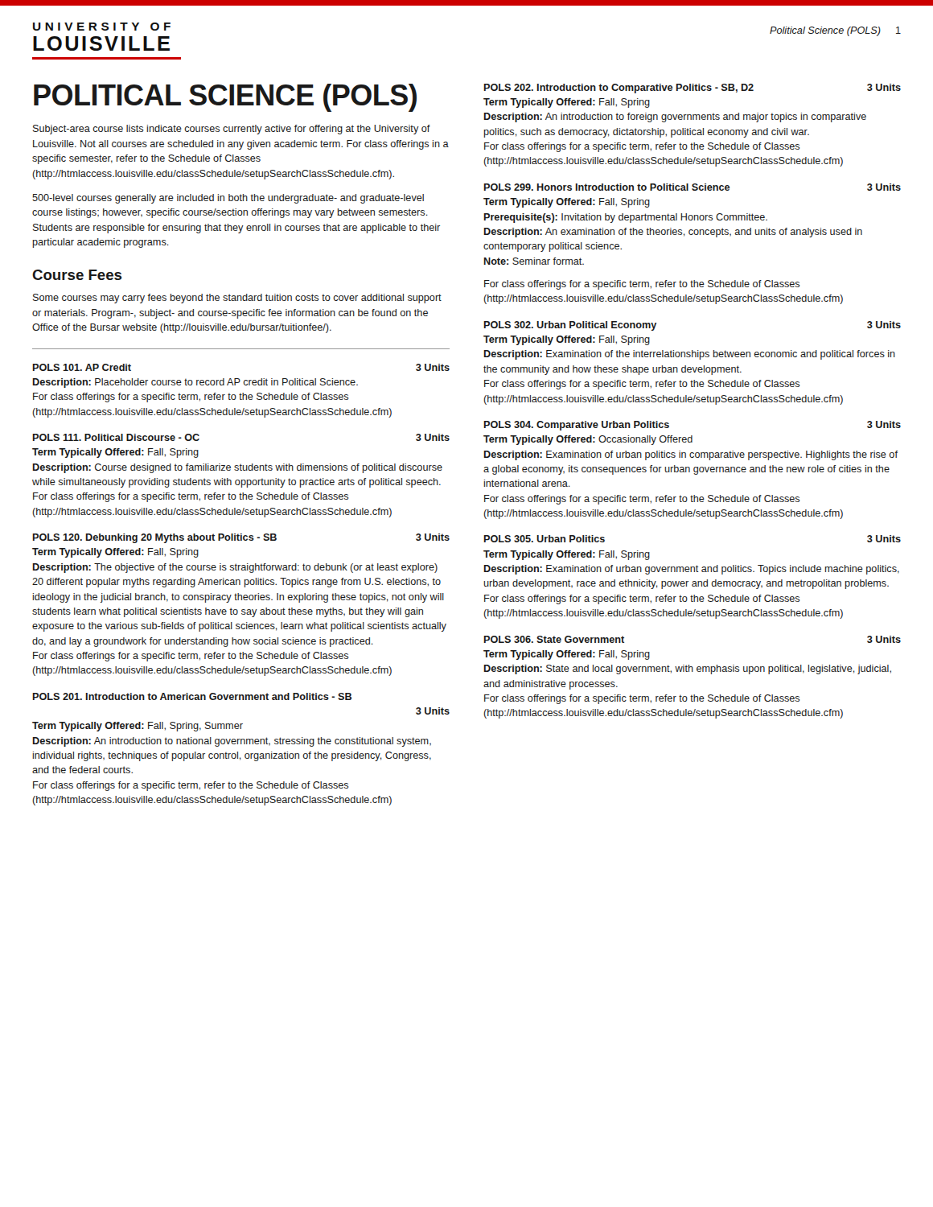UNIVERSITY OF
LOUISVILLE
Political Science (POLS) 1
POLITICAL SCIENCE (POLS)
Subject-area course lists indicate courses currently active for offering at the University of Louisville. Not all courses are scheduled in any given academic term. For class offerings in a specific semester, refer to the Schedule of Classes (http://htmlaccess.louisville.edu/classSchedule/setupSearchClassSchedule.cfm).
500-level courses generally are included in both the undergraduate- and graduate-level course listings; however, specific course/section offerings may vary between semesters. Students are responsible for ensuring that they enroll in courses that are applicable to their particular academic programs.
Course Fees
Some courses may carry fees beyond the standard tuition costs to cover additional support or materials. Program-, subject- and course-specific fee information can be found on the Office of the Bursar website (http://louisville.edu/bursar/tuitionfee/).
POLS 101. AP Credit 3 Units
Description: Placeholder course to record AP credit in Political Science.
For class offerings for a specific term, refer to the Schedule of Classes (http://htmlaccess.louisville.edu/classSchedule/setupSearchClassSchedule.cfm)
POLS 111. Political Discourse - OC 3 Units
Term Typically Offered: Fall, Spring
Description: Course designed to familiarize students with dimensions of political discourse while simultaneously providing students with opportunity to practice arts of political speech.
For class offerings for a specific term, refer to the Schedule of Classes (http://htmlaccess.louisville.edu/classSchedule/setupSearchClassSchedule.cfm)
POLS 120. Debunking 20 Myths about Politics - SB 3 Units
Term Typically Offered: Fall, Spring
Description: The objective of the course is straightforward: to debunk (or at least explore) 20 different popular myths regarding American politics. Topics range from U.S. elections, to ideology in the judicial branch, to conspiracy theories. In exploring these topics, not only will students learn what political scientists have to say about these myths, but they will gain exposure to the various sub-fields of political sciences, learn what political scientists actually do, and lay a groundwork for understanding how social science is practiced.
For class offerings for a specific term, refer to the Schedule of Classes (http://htmlaccess.louisville.edu/classSchedule/setupSearchClassSchedule.cfm)
POLS 201. Introduction to American Government and Politics - SB
3 Units
Term Typically Offered: Fall, Spring, Summer
Description: An introduction to national government, stressing the constitutional system, individual rights, techniques of popular control, organization of the presidency, Congress, and the federal courts.
For class offerings for a specific term, refer to the Schedule of Classes (http://htmlaccess.louisville.edu/classSchedule/setupSearchClassSchedule.cfm)
POLS 202. Introduction to Comparative Politics - SB, D23 Units
Term Typically Offered: Fall, Spring
Description: An introduction to foreign governments and major topics in comparative politics, such as democracy, dictatorship, political economy and civil war.
For class offerings for a specific term, refer to the Schedule of Classes (http://htmlaccess.louisville.edu/classSchedule/setupSearchClassSchedule.cfm)
POLS 299. Honors Introduction to Political Science 3 Units
Term Typically Offered: Fall, Spring
Prerequisite(s): Invitation by departmental Honors Committee.
Description: An examination of the theories, concepts, and units of analysis used in contemporary political science.
Note: Seminar format.
For class offerings for a specific term, refer to the Schedule of Classes (http://htmlaccess.louisville.edu/classSchedule/setupSearchClassSchedule.cfm)
POLS 302. Urban Political Economy 3 Units
Term Typically Offered: Fall, Spring
Description: Examination of the interrelationships between economic and political forces in the community and how these shape urban development.
For class offerings for a specific term, refer to the Schedule of Classes (http://htmlaccess.louisville.edu/classSchedule/setupSearchClassSchedule.cfm)
POLS 304. Comparative Urban Politics 3 Units
Term Typically Offered: Occasionally Offered
Description: Examination of urban politics in comparative perspective. Highlights the rise of a global economy, its consequences for urban governance and the new role of cities in the international arena.
For class offerings for a specific term, refer to the Schedule of Classes (http://htmlaccess.louisville.edu/classSchedule/setupSearchClassSchedule.cfm)
POLS 305. Urban Politics 3 Units
Term Typically Offered: Fall, Spring
Description: Examination of urban government and politics. Topics include machine politics, urban development, race and ethnicity, power and democracy, and metropolitan problems.
For class offerings for a specific term, refer to the Schedule of Classes (http://htmlaccess.louisville.edu/classSchedule/setupSearchClassSchedule.cfm)
POLS 306. State Government 3 Units
Term Typically Offered: Fall, Spring
Description: State and local government, with emphasis upon political, legislative, judicial, and administrative processes.
For class offerings for a specific term, refer to the Schedule of Classes (http://htmlaccess.louisville.edu/classSchedule/setupSearchClassSchedule.cfm)